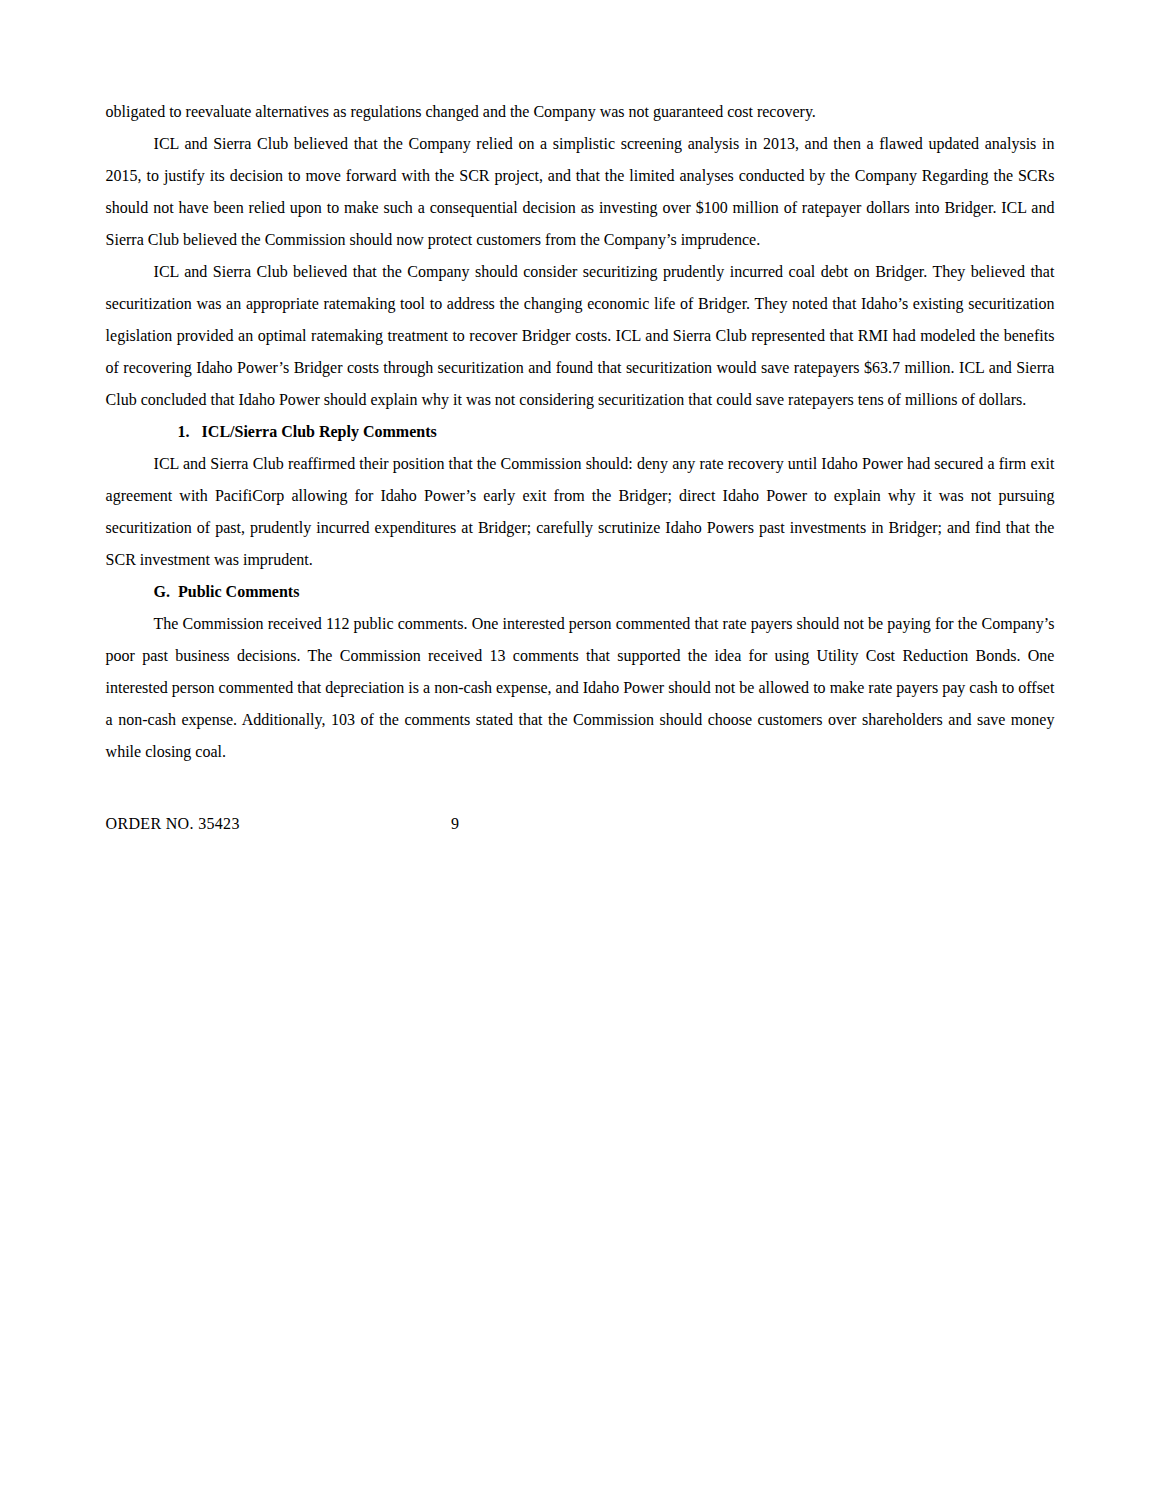obligated to reevaluate alternatives as regulations changed and the Company was not guaranteed cost recovery.
ICL and Sierra Club believed that the Company relied on a simplistic screening analysis in 2013, and then a flawed updated analysis in 2015, to justify its decision to move forward with the SCR project, and that the limited analyses conducted by the Company Regarding the SCRs should not have been relied upon to make such a consequential decision as investing over $100 million of ratepayer dollars into Bridger. ICL and Sierra Club believed the Commission should now protect customers from the Company’s imprudence.
ICL and Sierra Club believed that the Company should consider securitizing prudently incurred coal debt on Bridger. They believed that securitization was an appropriate ratemaking tool to address the changing economic life of Bridger. They noted that Idaho’s existing securitization legislation provided an optimal ratemaking treatment to recover Bridger costs. ICL and Sierra Club represented that RMI had modeled the benefits of recovering Idaho Power’s Bridger costs through securitization and found that securitization would save ratepayers $63.7 million. ICL and Sierra Club concluded that Idaho Power should explain why it was not considering securitization that could save ratepayers tens of millions of dollars.
1. ICL/Sierra Club Reply Comments
ICL and Sierra Club reaffirmed their position that the Commission should: deny any rate recovery until Idaho Power had secured a firm exit agreement with PacifiCorp allowing for Idaho Power’s early exit from the Bridger; direct Idaho Power to explain why it was not pursuing securitization of past, prudently incurred expenditures at Bridger; carefully scrutinize Idaho Powers past investments in Bridger; and find that the SCR investment was imprudent.
G. Public Comments
The Commission received 112 public comments. One interested person commented that rate payers should not be paying for the Company’s poor past business decisions. The Commission received 13 comments that supported the idea for using Utility Cost Reduction Bonds. One interested person commented that depreciation is a non-cash expense, and Idaho Power should not be allowed to make rate payers pay cash to offset a non-cash expense. Additionally, 103 of the comments stated that the Commission should choose customers over shareholders and save money while closing coal.
ORDER NO. 35423 9